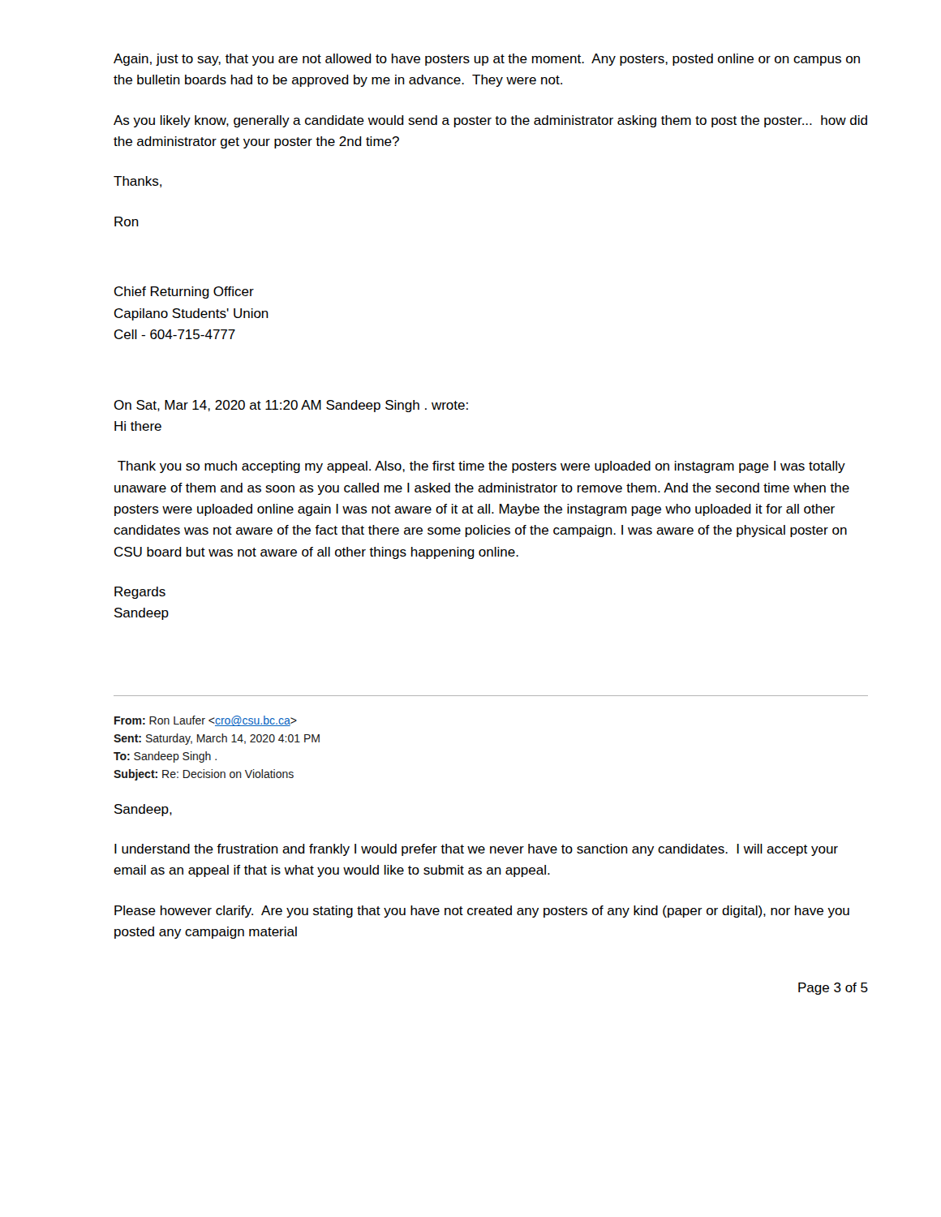Again, just to say, that you are not allowed to have posters up at the moment. Any posters, posted online or on campus on the bulletin boards had to be approved by me in advance. They were not.
As you likely know, generally a candidate would send a poster to the administrator asking them to post the poster... how did the administrator get your poster the 2nd time?
Thanks,
Ron
Chief Returning Officer
Capilano Students' Union
Cell - 604-715-4777
On Sat, Mar 14, 2020 at 11:20 AM Sandeep Singh . wrote:
Hi there
Thank you so much accepting my appeal. Also, the first time the posters were uploaded on instagram page I was totally unaware of them and as soon as you called me I asked the administrator to remove them. And the second time when the posters were uploaded online again I was not aware of it at all. Maybe the instagram page who uploaded it for all other candidates was not aware of the fact that there are some policies of the campaign. I was aware of the physical poster on CSU board but was not aware of all other things happening online.
Regards
Sandeep
From: Ron Laufer <cro@csu.bc.ca>
Sent: Saturday, March 14, 2020 4:01 PM
To: Sandeep Singh .
Subject: Re: Decision on Violations
Sandeep,
I understand the frustration and frankly I would prefer that we never have to sanction any candidates. I will accept your email as an appeal if that is what you would like to submit as an appeal.
Please however clarify. Are you stating that you have not created any posters of any kind (paper or digital), nor have you posted any campaign material
Page 3 of 5